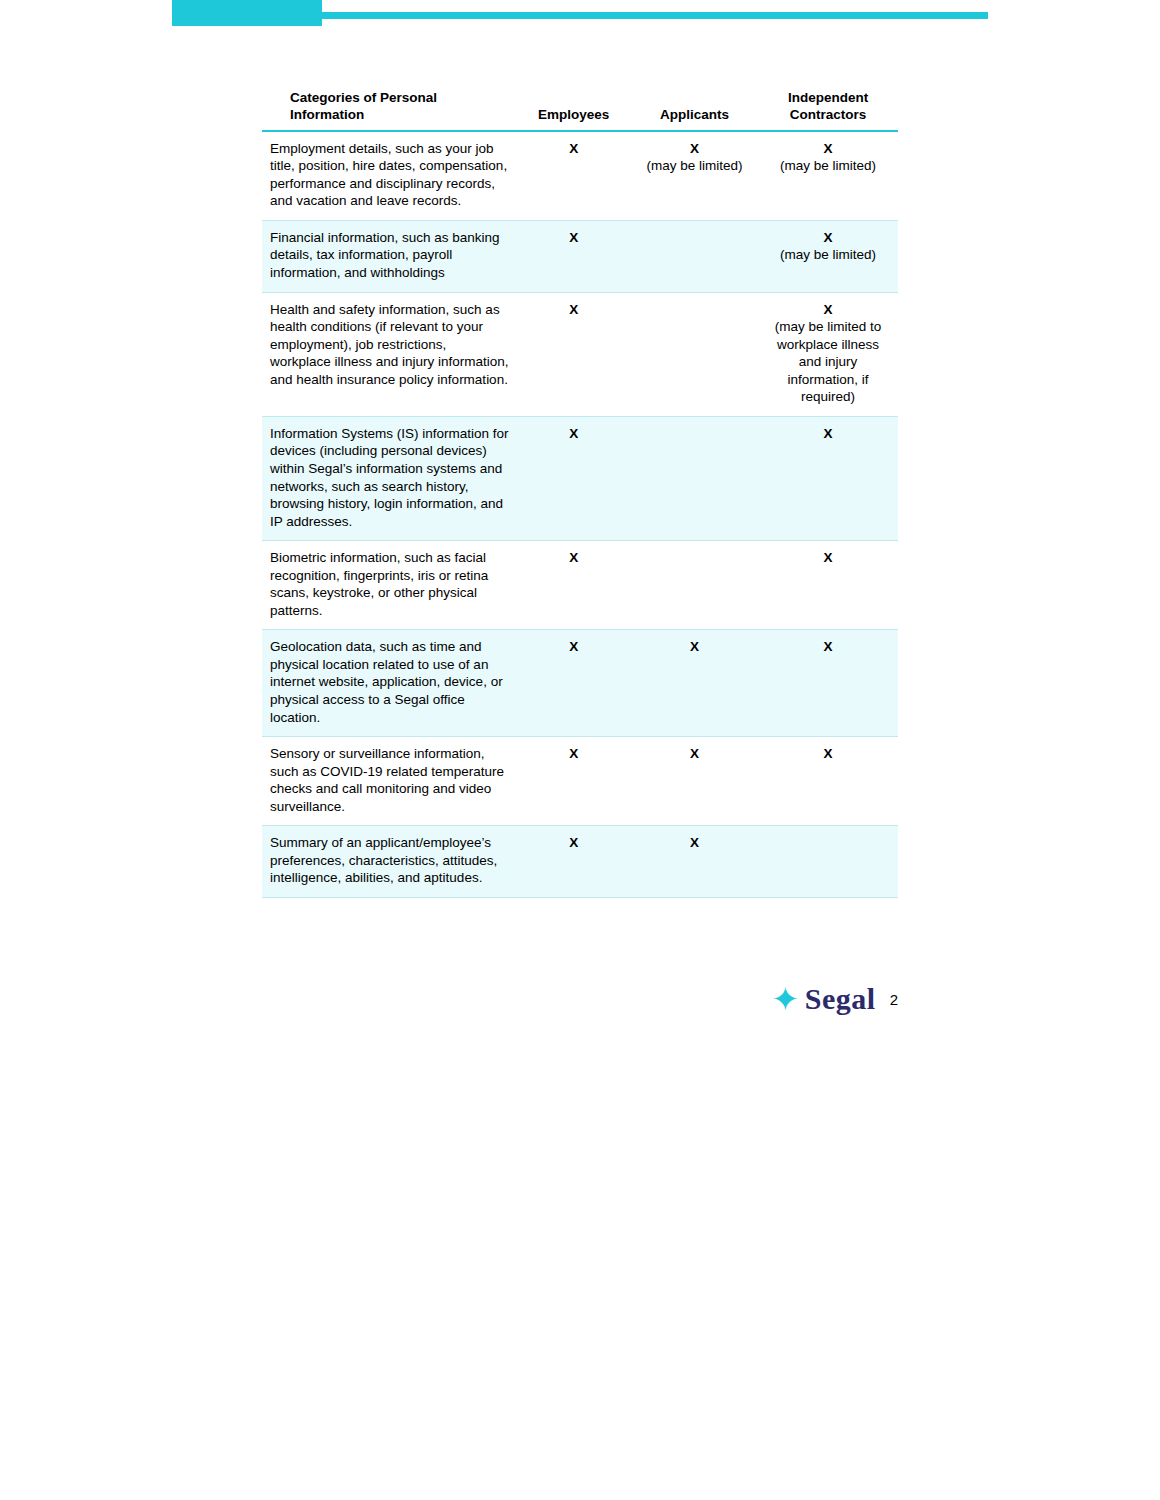| Categories of Personal Information | Employees | Applicants | Independent Contractors |
| --- | --- | --- | --- |
| Employment details, such as your job title, position, hire dates, compensation, performance and disciplinary records, and vacation and leave records. | X | X (may be limited) | X (may be limited) |
| Financial information, such as banking details, tax information, payroll information, and withholdings | X | | X (may be limited) |
| Health and safety information, such as health conditions (if relevant to your employment), job restrictions, workplace illness and injury information, and health insurance policy information. | X | | X (may be limited to workplace illness and injury information, if required) |
| Information Systems (IS) information for devices (including personal devices) within Segal’s information systems and networks, such as search history, browsing history, login information, and IP addresses. | X | | X |
| Biometric information, such as facial recognition, fingerprints, iris or retina scans, keystroke, or other physical patterns. | X | | X |
| Geolocation data, such as time and physical location related to use of an internet website, application, device, or physical access to a Segal office location. | X | X | X |
| Sensory or surveillance information, such as COVID-19 related temperature checks and call monitoring and video surveillance. | X | X | X |
| Summary of an applicant/employee’s preferences, characteristics, attitudes, intelligence, abilities, and aptitudes. | X | X | |
✦ Segal
2